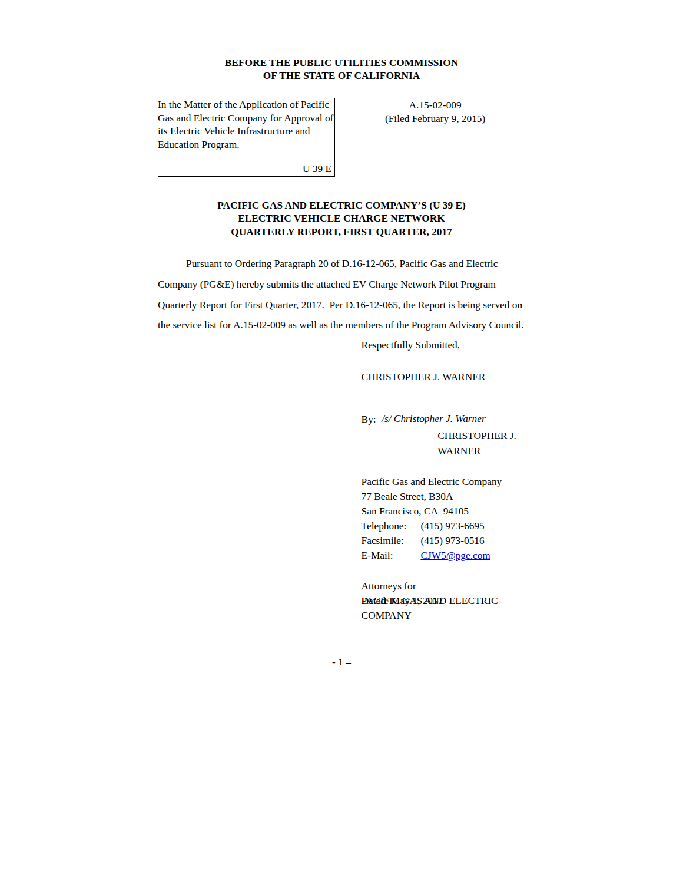BEFORE THE PUBLIC UTILITIES COMMISSION
OF THE STATE OF CALIFORNIA
| In the Matter of the Application of Pacific Gas and Electric Company for Approval of its Electric Vehicle Infrastructure and Education Program. U 39 E | | A.15-02-009 (Filed February 9, 2015) |
PACIFIC GAS AND ELECTRIC COMPANY’S (U 39 E)
ELECTRIC VEHICLE CHARGE NETWORK
QUARTERLY REPORT, FIRST QUARTER, 2017
Pursuant to Ordering Paragraph 20 of D.16-12-065, Pacific Gas and Electric Company (PG&E) hereby submits the attached EV Charge Network Pilot Program Quarterly Report for First Quarter, 2017. Per D.16-12-065, the Report is being served on the service list for A.15-02-009 as well as the members of the Program Advisory Council.
Respectfully Submitted,
CHRISTOPHER J. WARNER
By: /s/ Christopher J. Warner
CHRISTOPHER J. WARNER
Pacific Gas and Electric Company
77 Beale Street, B30A
San Francisco, CA 94105
Telephone:(415) 973-6695
Facsimile:(415) 973-0516
E-Mail: CJW5@pge.com
Dated: May 1, 2017 Attorneys for
PACIFIC GAS AND ELECTRIC COMPANY
- 1 –